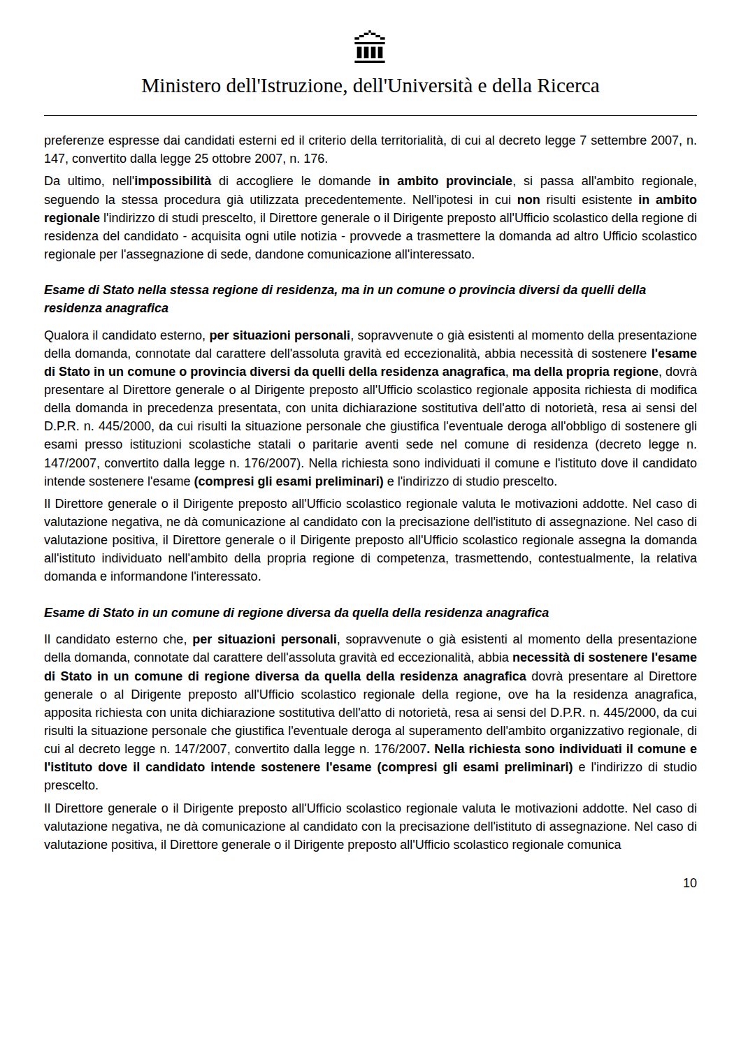🏛
Ministero dell'Istruzione, dell'Università e della Ricerca
preferenze espresse dai candidati esterni ed il criterio della territorialità, di cui al decreto legge 7 settembre 2007, n. 147, convertito dalla legge 25 ottobre 2007, n. 176.
Da ultimo, nell'impossibilità di accogliere le domande in ambito provinciale, si passa all'ambito regionale, seguendo la stessa procedura già utilizzata precedentemente. Nell'ipotesi in cui non risulti esistente in ambito regionale l'indirizzo di studi prescelto, il Direttore generale o il Dirigente preposto all'Ufficio scolastico della regione di residenza del candidato - acquisita ogni utile notizia - provvede a trasmettere la domanda ad altro Ufficio scolastico regionale per l'assegnazione di sede, dandone comunicazione all'interessato.
Esame di Stato nella stessa regione di residenza, ma in un comune o provincia diversi da quelli della residenza anagrafica
Qualora il candidato esterno, per situazioni personali, sopravvenute o già esistenti al momento della presentazione della domanda, connotate dal carattere dell'assoluta gravità ed eccezionalità, abbia necessità di sostenere l'esame di Stato in un comune o provincia diversi da quelli della residenza anagrafica, ma della propria regione, dovrà presentare al Direttore generale o al Dirigente preposto all'Ufficio scolastico regionale apposita richiesta di modifica della domanda in precedenza presentata, con unita dichiarazione sostitutiva dell'atto di notorietà, resa ai sensi del D.P.R. n. 445/2000, da cui risulti la situazione personale che giustifica l'eventuale deroga all'obbligo di sostenere gli esami presso istituzioni scolastiche statali o paritarie aventi sede nel comune di residenza (decreto legge n. 147/2007, convertito dalla legge n. 176/2007). Nella richiesta sono individuati il comune e l'istituto dove il candidato intende sostenere l'esame (compresi gli esami preliminari) e l'indirizzo di studio prescelto.
Il Direttore generale o il Dirigente preposto all'Ufficio scolastico regionale valuta le motivazioni addotte. Nel caso di valutazione negativa, ne dà comunicazione al candidato con la precisazione dell'istituto di assegnazione. Nel caso di valutazione positiva, il Direttore generale o il Dirigente preposto all'Ufficio scolastico regionale assegna la domanda all'istituto individuato nell'ambito della propria regione di competenza, trasmettendo, contestualmente, la relativa domanda e informandone l'interessato.
Esame di Stato in un comune di regione diversa da quella della residenza anagrafica
Il candidato esterno che, per situazioni personali, sopravvenute o già esistenti al momento della presentazione della domanda, connotate dal carattere dell'assoluta gravità ed eccezionalità, abbia necessità di sostenere l'esame di Stato in un comune di regione diversa da quella della residenza anagrafica dovrà presentare al Direttore generale o al Dirigente preposto all'Ufficio scolastico regionale della regione, ove ha la residenza anagrafica, apposita richiesta con unita dichiarazione sostitutiva dell'atto di notorietà, resa ai sensi del D.P.R. n. 445/2000, da cui risulti la situazione personale che giustifica l'eventuale deroga al superamento dell'ambito organizzativo regionale, di cui al decreto legge n. 147/2007, convertito dalla legge n. 176/2007. Nella richiesta sono individuati il comune e l'istituto dove il candidato intende sostenere l'esame (compresi gli esami preliminari) e l'indirizzo di studio prescelto.
Il Direttore generale o il Dirigente preposto all'Ufficio scolastico regionale valuta le motivazioni addotte. Nel caso di valutazione negativa, ne dà comunicazione al candidato con la precisazione dell'istituto di assegnazione. Nel caso di valutazione positiva, il Direttore generale o il Dirigente preposto all'Ufficio scolastico regionale comunica
10